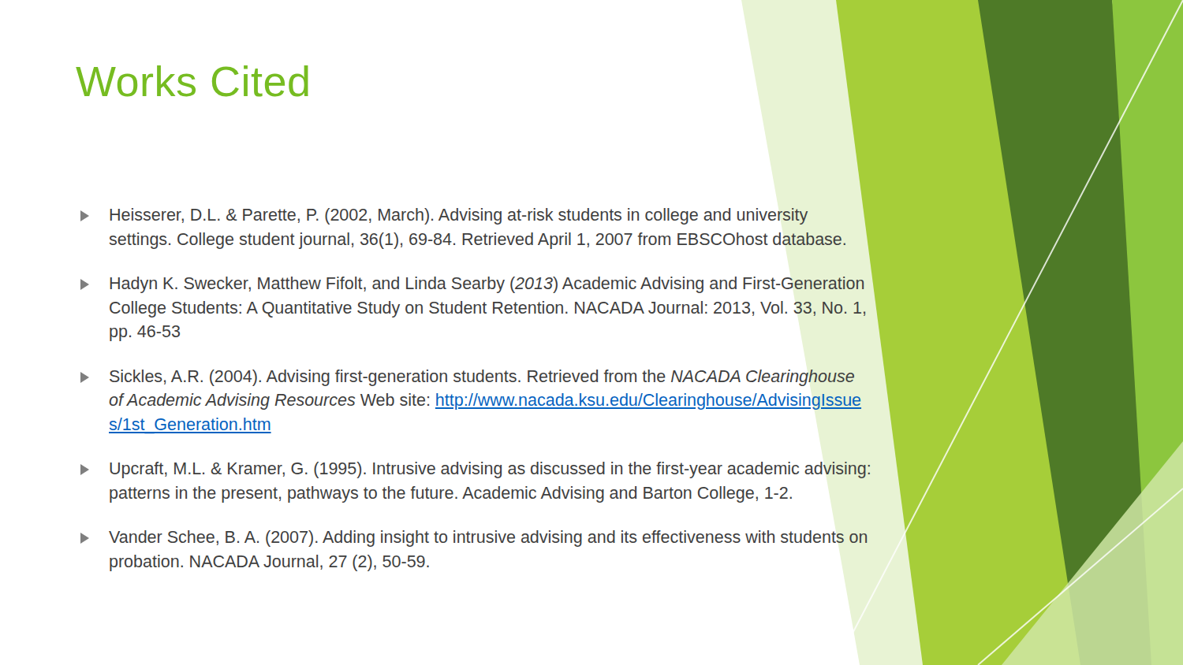Works Cited
Heisserer, D.L. & Parette, P. (2002, March). Advising at-risk students in college and university settings. College student journal, 36(1), 69-84. Retrieved April 1, 2007 from EBSCOhost database.
Hadyn K. Swecker, Matthew Fifolt, and Linda Searby (2013) Academic Advising and First-Generation College Students: A Quantitative Study on Student Retention. NACADA Journal: 2013, Vol. 33, No. 1, pp. 46-53
Sickles, A.R. (2004). Advising first-generation students. Retrieved from the NACADA Clearinghouse of Academic Advising Resources Web site: http://www.nacada.ksu.edu/Clearinghouse/AdvisingIssues/1st_Generation.htm
Upcraft, M.L. & Kramer, G. (1995). Intrusive advising as discussed in the first-year academic advising: patterns in the present, pathways to the future. Academic Advising and Barton College, 1-2.
Vander Schee, B. A. (2007). Adding insight to intrusive advising and its effectiveness with students on probation. NACADA Journal, 27 (2), 50-59.